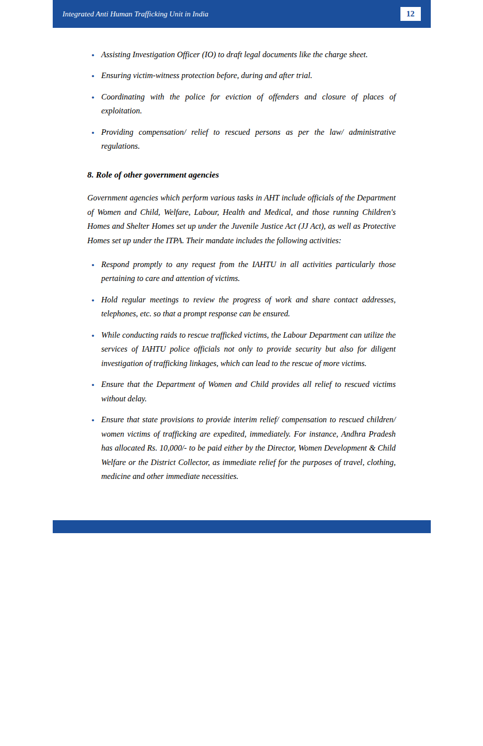Integrated Anti Human Trafficking Unit in India 12
Assisting Investigation Officer (IO) to draft legal documents like the charge sheet.
Ensuring victim-witness protection before, during and after trial.
Coordinating with the police for eviction of offenders and closure of places of exploitation.
Providing compensation/ relief to rescued persons as per the law/ administrative regulations.
8. Role of other government agencies
Government agencies which perform various tasks in AHT include officials of the Department of Women and Child, Welfare, Labour, Health and Medical, and those running Children's Homes and Shelter Homes set up under the Juvenile Justice Act (JJ Act), as well as Protective Homes set up under the ITPA. Their mandate includes the following activities:
Respond promptly to any request from the IAHTU in all activities particularly those pertaining to care and attention of victims.
Hold regular meetings to review the progress of work and share contact addresses, telephones, etc. so that a prompt response can be ensured.
While conducting raids to rescue trafficked victims, the Labour Department can utilize the services of IAHTU police officials not only to provide security but also for diligent investigation of trafficking linkages, which can lead to the rescue of more victims.
Ensure that the Department of Women and Child provides all relief to rescued victims without delay.
Ensure that state provisions to provide interim relief/ compensation to rescued children/ women victims of trafficking are expedited, immediately. For instance, Andhra Pradesh has allocated Rs. 10,000/- to be paid either by the Director, Women Development & Child Welfare or the District Collector, as immediate relief for the purposes of travel, clothing, medicine and other immediate necessities.